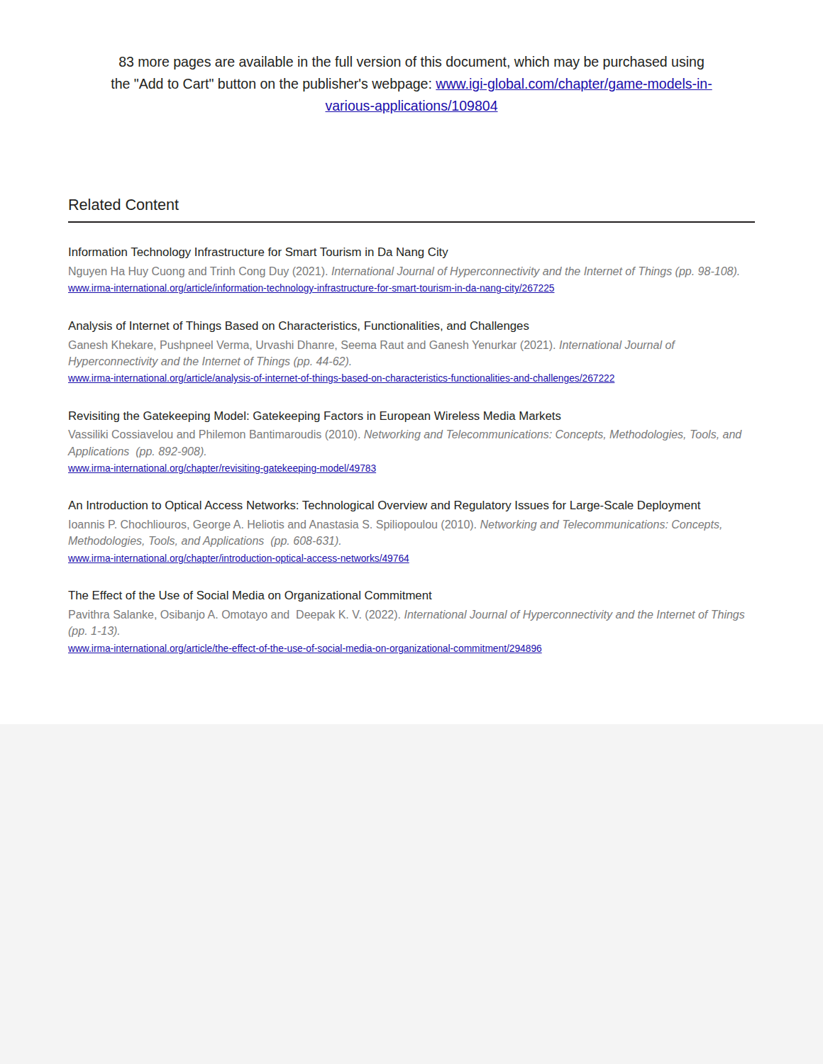83 more pages are available in the full version of this document, which may be purchased using the "Add to Cart" button on the publisher's webpage: www.igi-global.com/chapter/game-models-in-various-applications/109804
Related Content
Information Technology Infrastructure for Smart Tourism in Da Nang City
Nguyen Ha Huy Cuong and Trinh Cong Duy (2021). International Journal of Hyperconnectivity and the Internet of Things (pp. 98-108).
www.irma-international.org/article/information-technology-infrastructure-for-smart-tourism-in-da-nang-city/267225
Analysis of Internet of Things Based on Characteristics, Functionalities, and Challenges
Ganesh Khekare, Pushpneel Verma, Urvashi Dhanre, Seema Raut and Ganesh Yenurkar (2021). International Journal of Hyperconnectivity and the Internet of Things (pp. 44-62).
www.irma-international.org/article/analysis-of-internet-of-things-based-on-characteristics-functionalities-and-challenges/267222
Revisiting the Gatekeeping Model: Gatekeeping Factors in European Wireless Media Markets
Vassiliki Cossiavelou and Philemon Bantimaroudis (2010). Networking and Telecommunications: Concepts, Methodologies, Tools, and Applications (pp. 892-908).
www.irma-international.org/chapter/revisiting-gatekeeping-model/49783
An Introduction to Optical Access Networks: Technological Overview and Regulatory Issues for Large-Scale Deployment
Ioannis P. Chochliouros, George A. Heliotis and Anastasia S. Spiliopoulou (2010). Networking and Telecommunications: Concepts, Methodologies, Tools, and Applications (pp. 608-631).
www.irma-international.org/chapter/introduction-optical-access-networks/49764
The Effect of the Use of Social Media on Organizational Commitment
Pavithra Salanke, Osibanjo A. Omotayo and Deepak K. V. (2022). International Journal of Hyperconnectivity and the Internet of Things (pp. 1-13).
www.irma-international.org/article/the-effect-of-the-use-of-social-media-on-organizational-commitment/294896